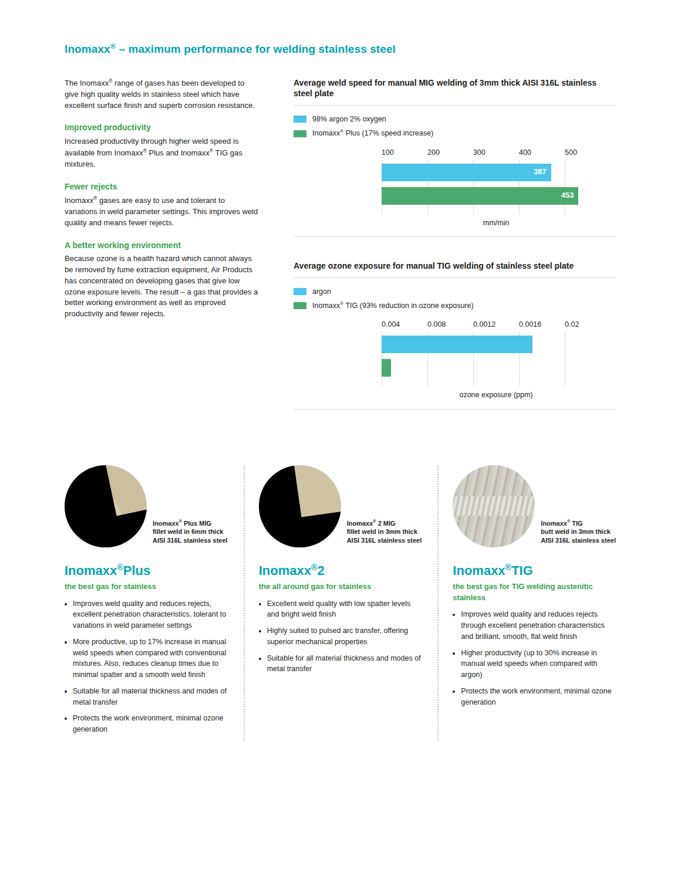Inomaxx® – maximum performance for welding stainless steel
The Inomaxx® range of gases has been developed to give high quality welds in stainless steel which have excellent surface finish and superb corrosion resistance.
Improved productivity
Increased productivity through higher weld speed is available from Inomaxx® Plus and Inomaxx® TIG gas mixtures.
Fewer rejects
Inomaxx® gases are easy to use and tolerant to variations in weld parameter settings. This improves weld quality and means fewer rejects.
A better working environment
Because ozone is a health hazard which cannot always be removed by fume extraction equipment, Air Products has concentrated on developing gases that give low ozone exposure levels. The result – a gas that provides a better working environment as well as improved productivity and fewer rejects.
Average weld speed for manual MIG welding of 3mm thick AISI 316L stainless steel plate
98% argon 2% oxygen
Inomaxx® Plus (17% speed increase)
100 200 300 400 500 500
387
453
mm/min
Average ozone exposure for manual TIG welding of stainless steel plate
argon
Inomaxx® TIG (93% reduction in ozone exposure)
0.004 0.008 0.0012 0.0016 0.02 0.02
ozone exposure (ppm)
Inomaxx® Plus MIG
fillet weld in 6mm thick
AISI 316L stainless steel
Inomaxx®Plus
the best gas for stainless
Improves weld quality and reduces rejects, excellent penetration characteristics, tolerant to variations in weld parameter settings
More productive, up to 17% increase in manual weld speeds when compared with conventional mixtures. Also, reduces cleanup times due to minimal spatter and a smooth weld finish
Suitable for all material thickness and modes of metal transfer
Protects the work environment, minimal ozone generation
Inomaxx® 2 MIG
fillet weld in 3mm thick
AISI 316L stainless steel
Inomaxx®2
the all around gas for stainless
Excellent weld quality with low spatter levels and bright weld finish
Highly suited to pulsed arc transfer, offering superior mechanical properties
Suitable for all material thickness and modes of metal transfer
Inomaxx® TIG
butt weld in 3mm thick
AISI 316L stainless steel
Inomaxx®TIG
the best gas for TIG welding austenitic stainless
Improves weld quality and reduces rejects through excellent penetration characteristics and brilliant, smooth, flat weld finish
Higher productivity (up to 30% increase in manual weld speeds when compared with argon)
Protects the work environment, minimal ozone generation